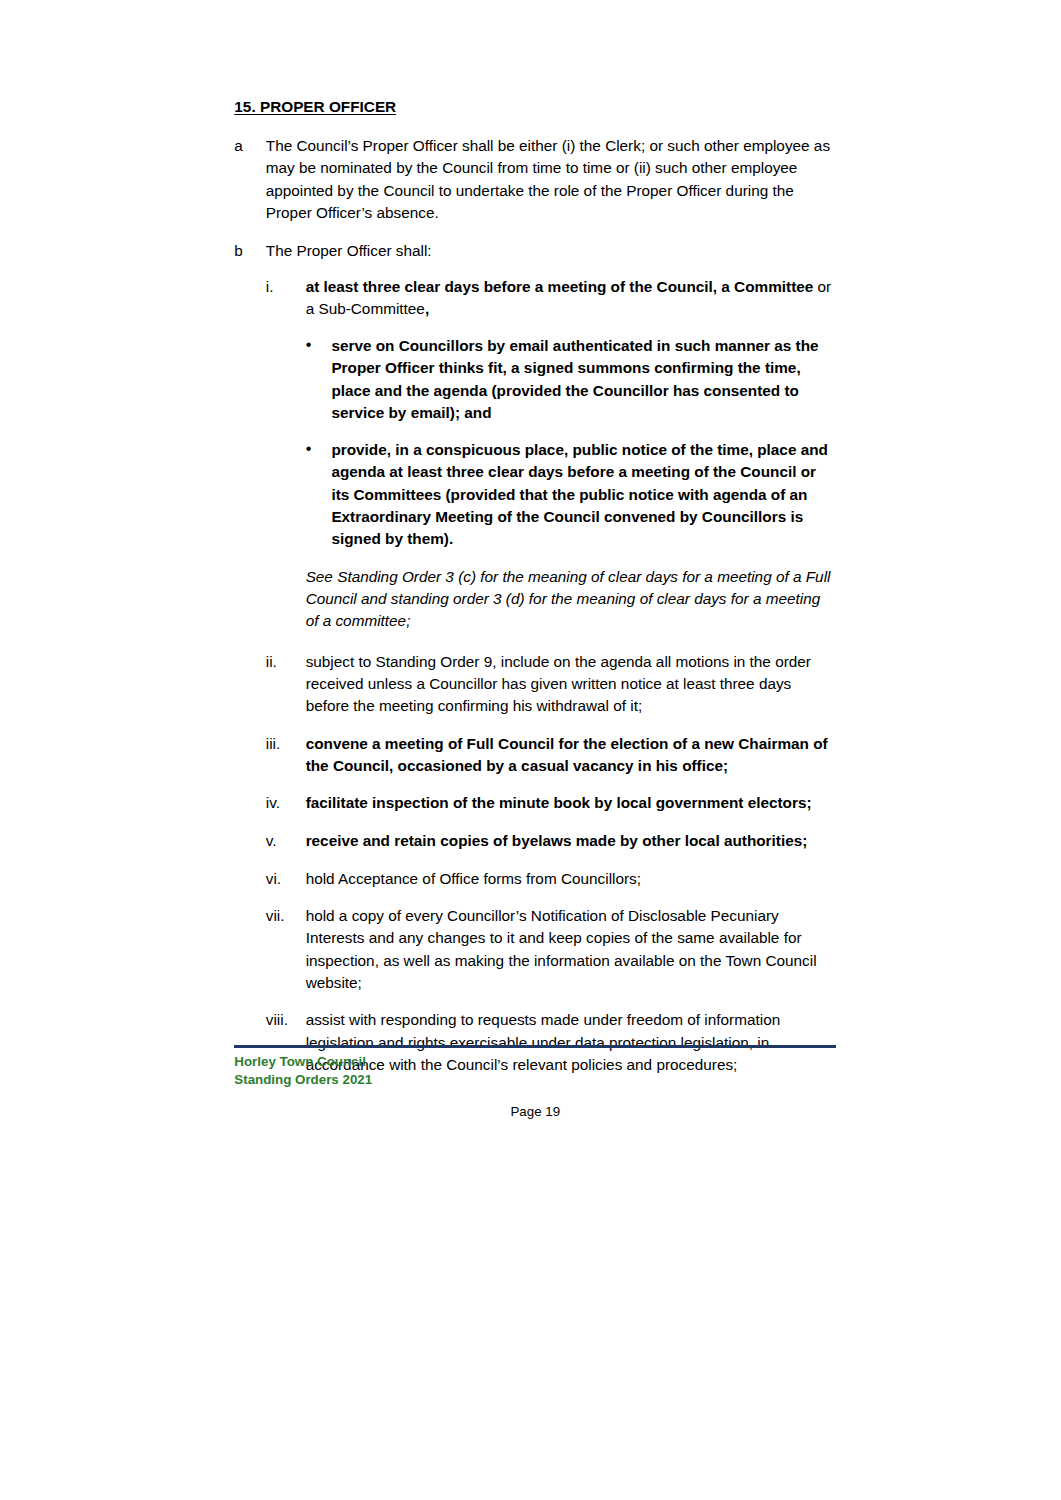15. PROPER OFFICER
a The Council’s Proper Officer shall be either (i) the Clerk; or such other employee as may be nominated by the Council from time to time or (ii) such other employee appointed by the Council to undertake the role of the Proper Officer during the Proper Officer’s absence.
b The Proper Officer shall:
i. at least three clear days before a meeting of the Council, a Committee or a Sub-Committee,
• serve on Councillors by email authenticated in such manner as the Proper Officer thinks fit, a signed summons confirming the time, place and the agenda (provided the Councillor has consented to service by email); and
• provide, in a conspicuous place, public notice of the time, place and agenda at least three clear days before a meeting of the Council or its Committees (provided that the public notice with agenda of an Extraordinary Meeting of the Council convened by Councillors is signed by them).
See Standing Order 3 (c) for the meaning of clear days for a meeting of a Full Council and standing order 3 (d) for the meaning of clear days for a meeting of a committee;
ii. subject to Standing Order 9, include on the agenda all motions in the order received unless a Councillor has given written notice at least three days before the meeting confirming his withdrawal of it;
iii. convene a meeting of Full Council for the election of a new Chairman of the Council, occasioned by a casual vacancy in his office;
iv. facilitate inspection of the minute book by local government electors;
v. receive and retain copies of byelaws made by other local authorities;
vi. hold Acceptance of Office forms from Councillors;
vii. hold a copy of every Councillor’s Notification of Disclosable Pecuniary Interests and any changes to it and keep copies of the same available for inspection, as well as making the information available on the Town Council website;
viii. assist with responding to requests made under freedom of information legislation and rights exercisable under data protection legislation, in accordance with the Council’s relevant policies and procedures;
Horley Town Council
Standing Orders 2021
Page 19